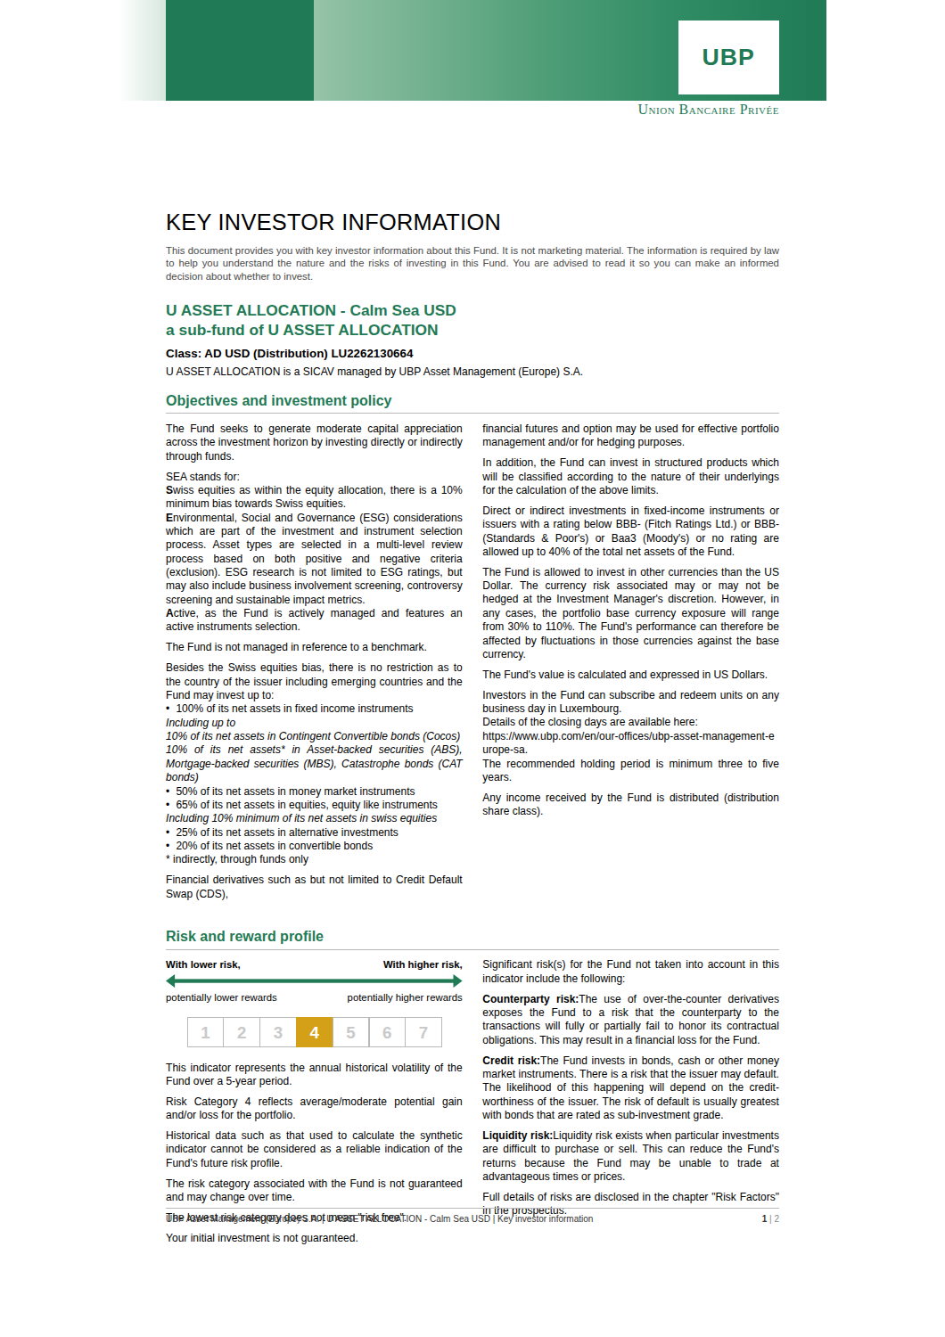UBP
Union Bancaire Privée
KEY INVESTOR INFORMATION
This document provides you with key investor information about this Fund. It is not marketing material. The information is required by law to help you understand the nature and the risks of investing in this Fund. You are advised to read it so you can make an informed decision about whether to invest.
U ASSET ALLOCATION - Calm Sea USD
a sub-fund of U ASSET ALLOCATION
Class: AD USD (Distribution) LU2262130664
U ASSET ALLOCATION is a SICAV managed by UBP Asset Management (Europe) S.A.
Objectives and investment policy
The Fund seeks to generate moderate capital appreciation across the investment horizon by investing directly or indirectly through funds.
SEA stands for:
Swiss equities as within the equity allocation, there is a 10% minimum bias towards Swiss equities.
Environmental, Social and Governance (ESG) considerations which are part of the investment and instrument selection process. Asset types are selected in a multi-level review process based on both positive and negative criteria (exclusion). ESG research is not limited to ESG ratings, but may also include business involvement screening, controversy screening and sustainable impact metrics.
Active, as the Fund is actively managed and features an active instruments selection.
The Fund is not managed in reference to a benchmark.
Besides the Swiss equities bias, there is no restriction as to the country of the issuer including emerging countries and the Fund may invest up to:
100% of its net assets in fixed income instruments
Including up to
10% of its net assets in Contingent Convertible bonds (Cocos)
10% of its net assets* in Asset-backed securities (ABS), Mortgage-backed securities (MBS), Catastrophe bonds (CAT bonds)
50% of its net assets in money market instruments
65% of its net assets in equities, equity like instruments
Including 10% minimum of its net assets in swiss equities
25% of its net assets in alternative investments
20% of its net assets in convertible bonds
* indirectly, through funds only
Financial derivatives such as but not limited to Credit Default Swap (CDS),
financial futures and option may be used for effective portfolio management and/or for hedging purposes.
In addition, the Fund can invest in structured products which will be classified according to the nature of their underlyings for the calculation of the above limits.
Direct or indirect investments in fixed-income instruments or issuers with a rating below BBB- (Fitch Ratings Ltd.) or BBB- (Standards & Poor's) or Baa3 (Moody's) or no rating are allowed up to 40% of the total net assets of the Fund.
The Fund is allowed to invest in other currencies than the US Dollar. The currency risk associated may or may not be hedged at the Investment Manager's discretion. However, in any cases, the portfolio base currency exposure will range from 30% to 110%. The Fund's performance can therefore be affected by fluctuations in those currencies against the base currency.
The Fund's value is calculated and expressed in US Dollars.
Investors in the Fund can subscribe and redeem units on any business day in Luxembourg.
Details of the closing days are available here:
https://www.ubp.com/en/our-offices/ubp-asset-management-europe-sa.
The recommended holding period is minimum three to five years.
Any income received by the Fund is distributed (distribution share class).
Risk and reward profile
With lower risk, With higher risk,
potentially lower rewards potentially higher rewards
1
2
3
4
5
6
7
This indicator represents the annual historical volatility of the Fund over a 5-year period.
Risk Category 4 reflects average/moderate potential gain and/or loss for the portfolio.
Historical data such as that used to calculate the synthetic indicator cannot be considered as a reliable indication of the Fund's future risk profile.
The risk category associated with the Fund is not guaranteed and may change over time.
The lowest risk category does not mean "risk free".
Your initial investment is not guaranteed.
Significant risk(s) for the Fund not taken into account in this indicator include the following:
Counterparty risk: The use of over-the-counter derivatives exposes the Fund to a risk that the counterparty to the transactions will fully or partially fail to honor its contractual obligations. This may result in a financial loss for the Fund.
Credit risk: The Fund invests in bonds, cash or other money market instruments. There is a risk that the issuer may default. The likelihood of this happening will depend on the credit-worthiness of the issuer. The risk of default is usually greatest with bonds that are rated as sub-investment grade.
Liquidity risk: Liquidity risk exists when particular investments are difficult to purchase or sell. This can reduce the Fund's returns because the Fund may be unable to trade at advantageous times or prices.
Full details of risks are disclosed in the chapter "Risk Factors" in the prospectus.
UBP Asset Management (Europe) S.A. | U ASSET ALLOCATION - Calm Sea USD | Key investor information 1 | 2